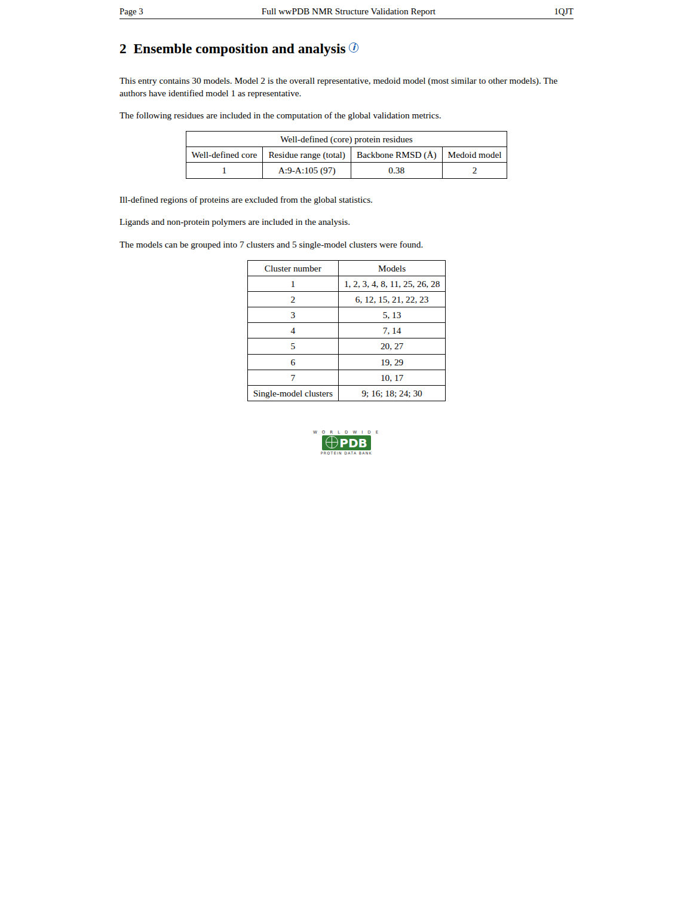Page 3
Full wwPDB NMR Structure Validation Report
1QJT
2 Ensemble composition and analysisi
This entry contains 30 models. Model 2 is the overall representative, medoid model (most similar to other models). The authors have identified model 1 as representative.
The following residues are included in the computation of the global validation metrics.
| Well-defined (core) protein residues |
| --- |
| Well-defined core | Residue range (total) | Backbone RMSD (Å) | Medoid model |
| 1 | A:9-A:105 (97) | 0.38 | 2 |
Ill-defined regions of proteins are excluded from the global statistics.
Ligands and non-protein polymers are included in the analysis.
The models can be grouped into 7 clusters and 5 single-model clusters were found.
| Cluster number | Models |
| --- | --- |
| 1 | 1, 2, 3, 4, 8, 11, 25, 26, 28 |
| 2 | 6, 12, 15, 21, 22, 23 |
| 3 | 5, 13 |
| 4 | 7, 14 |
| 5 | 20, 27 |
| 6 | 19, 29 |
| 7 | 10, 17 |
| Single-model clusters | 9; 16; 18; 24; 30 |
W O R L D W I D E PDB PROTEIN DATA BANK